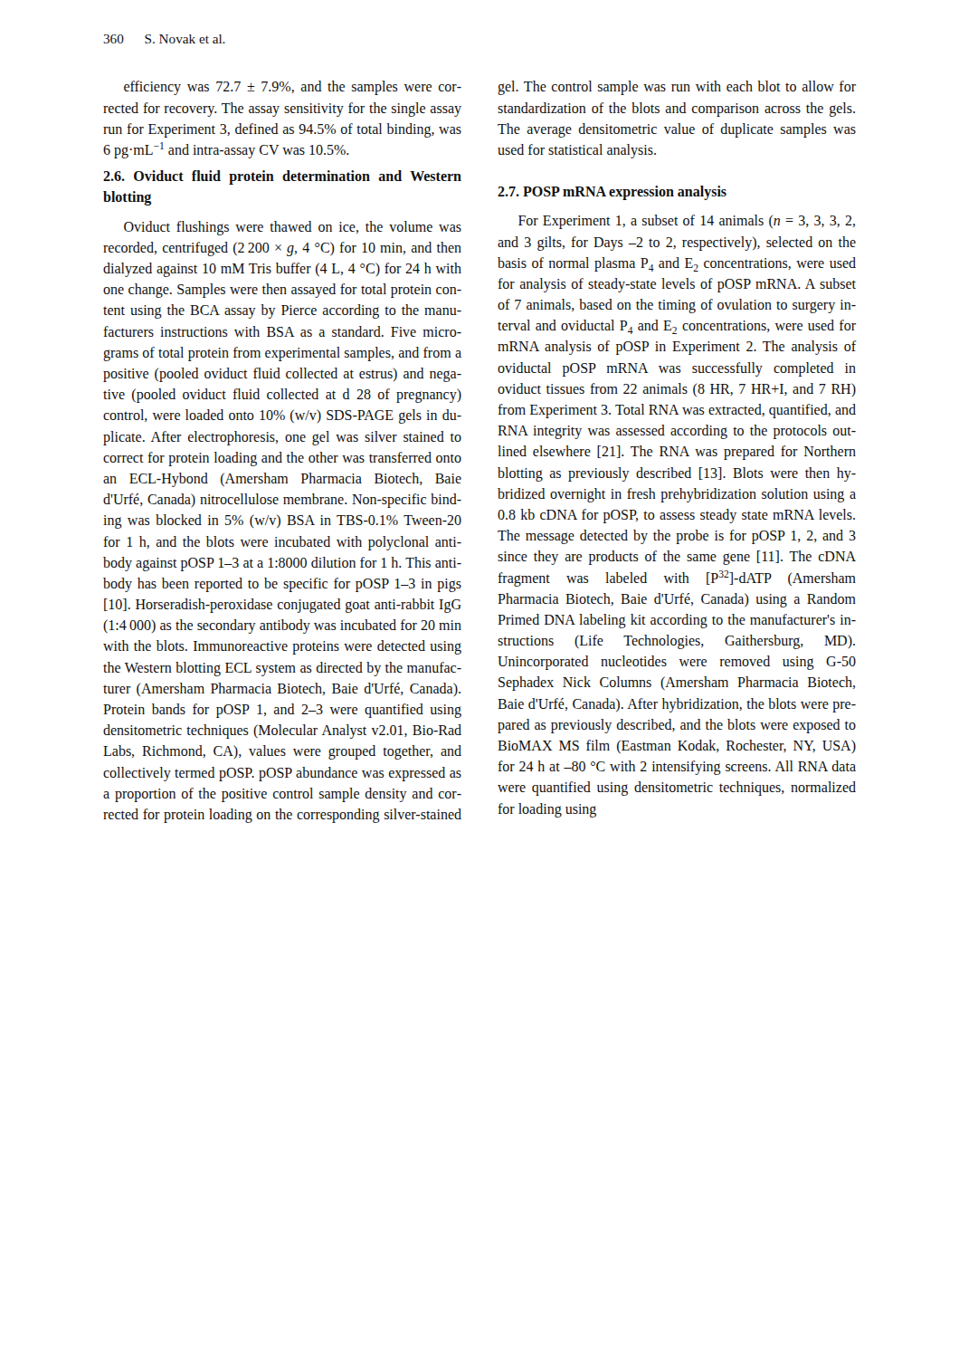360 S. Novak et al.
efficiency was 72.7 ± 7.9%, and the samples were corrected for recovery. The assay sensitivity for the single assay run for Experiment 3, defined as 94.5% of total binding, was 6 pg·mL−1 and intra-assay CV was 10.5%.
2.6. Oviduct fluid protein determination and Western blotting
Oviduct flushings were thawed on ice, the volume was recorded, centrifuged (2 200 × g, 4 °C) for 10 min, and then dialyzed against 10 mM Tris buffer (4 L, 4 °C) for 24 h with one change. Samples were then assayed for total protein content using the BCA assay by Pierce according to the manufacturers instructions with BSA as a standard. Five micrograms of total protein from experimental samples, and from a positive (pooled oviduct fluid collected at estrus) and negative (pooled oviduct fluid collected at d 28 of pregnancy) control, were loaded onto 10% (w/v) SDS-PAGE gels in duplicate. After electrophoresis, one gel was silver stained to correct for protein loading and the other was transferred onto an ECL-Hybond (Amersham Pharmacia Biotech, Baie d'Urfé, Canada) nitrocellulose membrane. Non-specific binding was blocked in 5% (w/v) BSA in TBS-0.1% Tween-20 for 1 h, and the blots were incubated with polyclonal antibody against pOSP 1–3 at a 1:8000 dilution for 1 h. This antibody has been reported to be specific for pOSP 1–3 in pigs [10]. Horseradish-peroxidase conjugated goat anti-rabbit IgG (1:4 000) as the secondary antibody was incubated for 20 min with the blots. Immunoreactive proteins were detected using the Western blotting ECL system as directed by the manufacturer (Amersham Pharmacia Biotech, Baie d'Urfé, Canada). Protein bands for pOSP 1, and 2–3 were quantified using densitometric techniques (Molecular Analyst v2.01, Bio-Rad Labs, Richmond, CA), values were grouped together, and collectively termed pOSP. pOSP abundance was expressed as a proportion of the positive control sample density and corrected for protein loading on the corresponding silver-stained gel. The control sample was run with each blot to allow for standardization of the blots and comparison across the gels. The average densitometric value of duplicate samples was used for statistical analysis.
2.7. POSP mRNA expression analysis
For Experiment 1, a subset of 14 animals (n = 3, 3, 3, 2, and 3 gilts, for Days –2 to 2, respectively), selected on the basis of normal plasma P4 and E2 concentrations, were used for analysis of steady-state levels of pOSP mRNA. A subset of 7 animals, based on the timing of ovulation to surgery interval and oviductal P4 and E2 concentrations, were used for mRNA analysis of pOSP in Experiment 2. The analysis of oviductal pOSP mRNA was successfully completed in oviduct tissues from 22 animals (8 HR, 7 HR+I, and 7 RH) from Experiment 3. Total RNA was extracted, quantified, and RNA integrity was assessed according to the protocols outlined elsewhere [21]. The RNA was prepared for Northern blotting as previously described [13]. Blots were then hybridized overnight in fresh prehybridization solution using a 0.8 kb cDNA for pOSP, to assess steady state mRNA levels. The message detected by the probe is for pOSP 1, 2, and 3 since they are products of the same gene [11]. The cDNA fragment was labeled with [P32]-dATP (Amersham Pharmacia Biotech, Baie d'Urfé, Canada) using a Random Primed DNA labeling kit according to the manufacturer's instructions (Life Technologies, Gaithersburg, MD). Unincorporated nucleotides were removed using G-50 Sephadex Nick Columns (Amersham Pharmacia Biotech, Baie d'Urfé, Canada). After hybridization, the blots were prepared as previously described, and the blots were exposed to BioMAX MS film (Eastman Kodak, Rochester, NY, USA) for 24 h at –80 °C with 2 intensifying screens. All RNA data were quantified using densitometric techniques, normalized for loading using